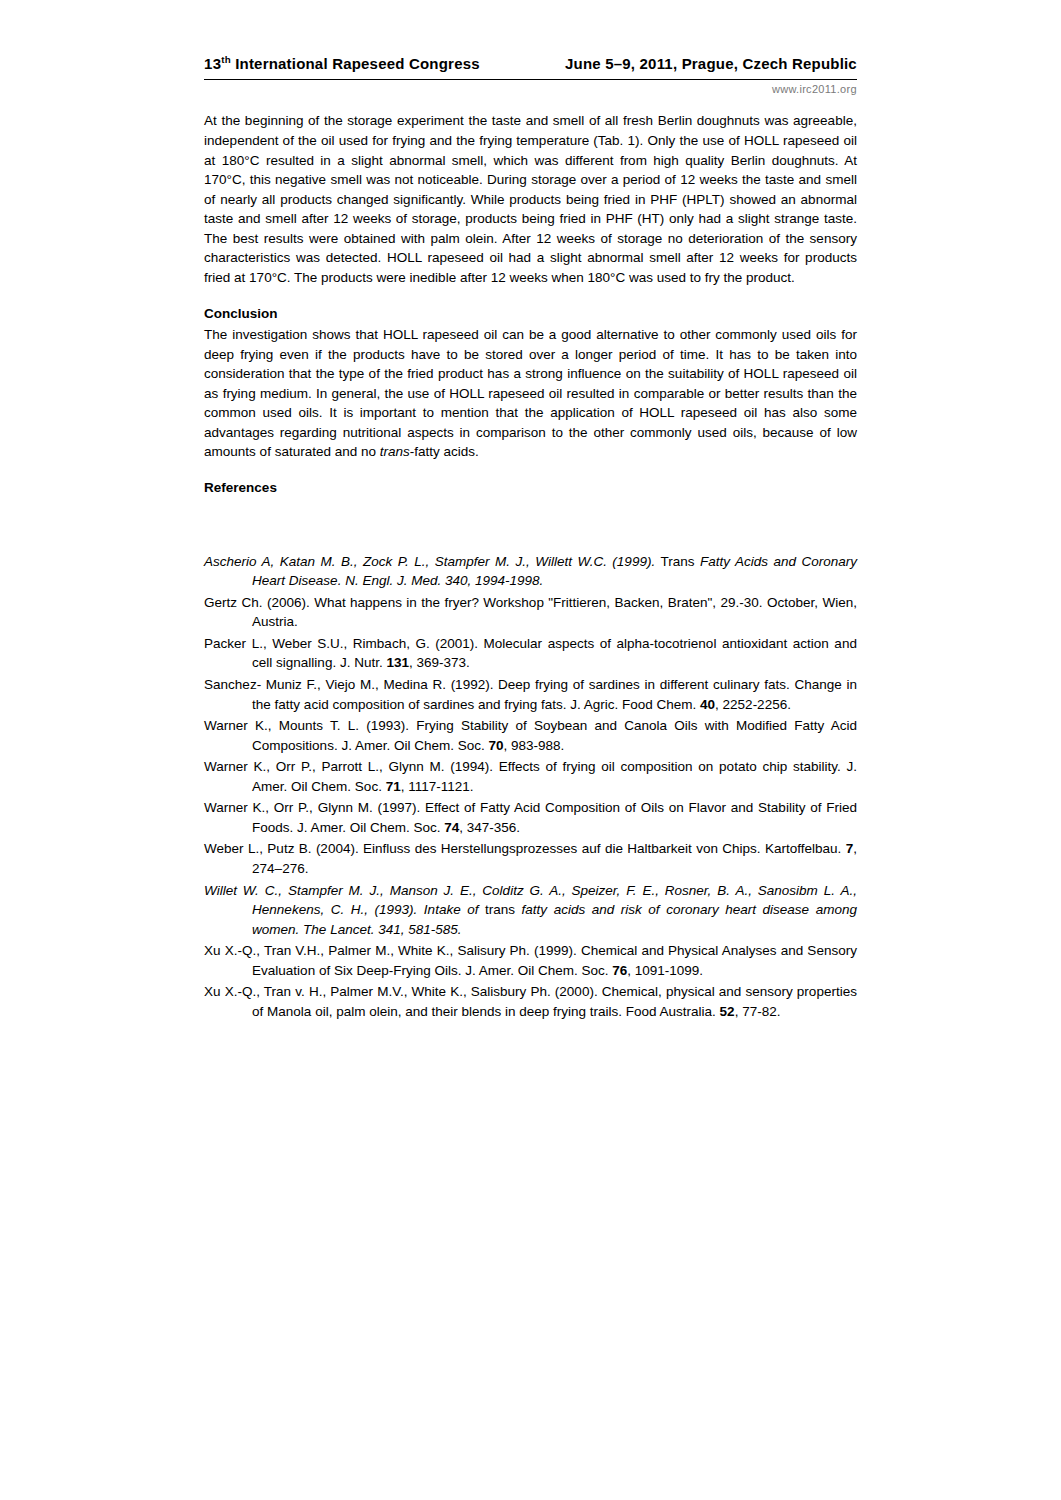13th International Rapeseed Congress
June 5–9, 2011, Prague, Czech Republic
www.irc2011.org
At the beginning of the storage experiment the taste and smell of all fresh Berlin doughnuts was agreeable, independent of the oil used for frying and the frying temperature (Tab. 1). Only the use of HOLL rapeseed oil at 180°C resulted in a slight abnormal smell, which was different from high quality Berlin doughnuts. At 170°C, this negative smell was not noticeable. During storage over a period of 12 weeks the taste and smell of nearly all products changed significantly. While products being fried in PHF (HPLT) showed an abnormal taste and smell after 12 weeks of storage, products being fried in PHF (HT) only had a slight strange taste. The best results were obtained with palm olein. After 12 weeks of storage no deterioration of the sensory characteristics was detected. HOLL rapeseed oil had a slight abnormal smell after 12 weeks for products fried at 170°C. The products were inedible after 12 weeks when 180°C was used to fry the product.
Conclusion
The investigation shows that HOLL rapeseed oil can be a good alternative to other commonly used oils for deep frying even if the products have to be stored over a longer period of time. It has to be taken into consideration that the type of the fried product has a strong influence on the suitability of HOLL rapeseed oil as frying medium. In general, the use of HOLL rapeseed oil resulted in comparable or better results than the common used oils. It is important to mention that the application of HOLL rapeseed oil has also some advantages regarding nutritional aspects in comparison to the other commonly used oils, because of low amounts of saturated and no trans-fatty acids.
References
Ascherio A, Katan M. B., Zock P. L., Stampfer M. J., Willett W.C. (1999). Trans Fatty Acids and Coronary Heart Disease. N. Engl. J. Med. 340, 1994-1998.
Gertz Ch. (2006). What happens in the fryer? Workshop "Frittieren, Backen, Braten", 29.-30. October, Wien, Austria.
Packer L., Weber S.U., Rimbach, G. (2001). Molecular aspects of alpha-tocotrienol antioxidant action and cell signalling. J. Nutr. 131, 369-373.
Sanchez- Muniz F., Viejo M., Medina R. (1992). Deep frying of sardines in different culinary fats. Change in the fatty acid composition of sardines and frying fats. J. Agric. Food Chem. 40, 2252-2256.
Warner K., Mounts T. L. (1993). Frying Stability of Soybean and Canola Oils with Modified Fatty Acid Compositions. J. Amer. Oil Chem. Soc. 70, 983-988.
Warner K., Orr P., Parrott L., Glynn M. (1994). Effects of frying oil composition on potato chip stability. J. Amer. Oil Chem. Soc. 71, 1117-1121.
Warner K., Orr P., Glynn M. (1997). Effect of Fatty Acid Composition of Oils on Flavor and Stability of Fried Foods. J. Amer. Oil Chem. Soc. 74, 347-356.
Weber L., Putz B. (2004). Einfluss des Herstellungsprozesses auf die Haltbarkeit von Chips. Kartoffelbau. 7, 274–276.
Willet W. C., Stampfer M. J., Manson J. E., Colditz G. A., Speizer, F. E., Rosner, B. A., Sanosibm L. A., Hennekens, C. H., (1993). Intake of trans fatty acids and risk of coronary heart disease among women. The Lancet. 341, 581-585.
Xu X.-Q., Tran V.H., Palmer M., White K., Salisury Ph. (1999). Chemical and Physical Analyses and Sensory Evaluation of Six Deep-Frying Oils. J. Amer. Oil Chem. Soc. 76, 1091-1099.
Xu X.-Q., Tran v. H., Palmer M.V., White K., Salisbury Ph. (2000). Chemical, physical and sensory properties of Manola oil, palm olein, and their blends in deep frying trails. Food Australia. 52, 77-82.